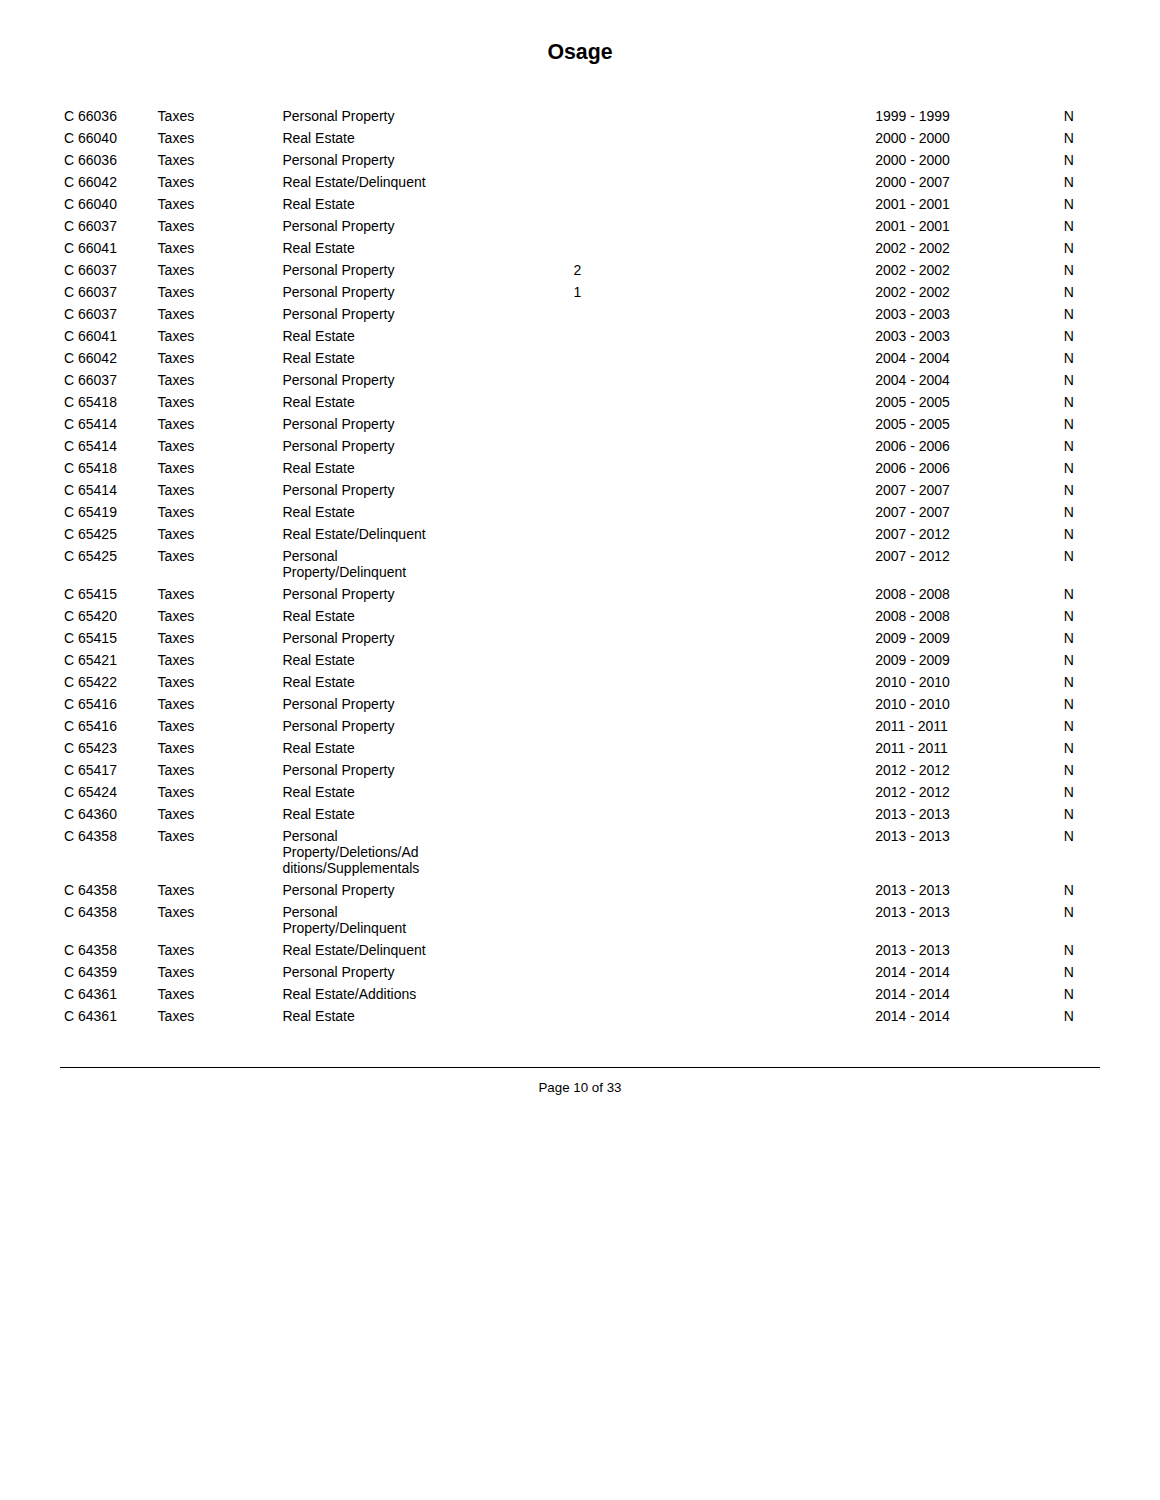Osage
| C 66036 | Taxes | Personal Property | | | 1999 - 1999 | N |
| C 66040 | Taxes | Real Estate | | | 2000 - 2000 | N |
| C 66036 | Taxes | Personal Property | | | 2000 - 2000 | N |
| C 66042 | Taxes | Real Estate/Delinquent | | | 2000 - 2007 | N |
| C 66040 | Taxes | Real Estate | | | 2001 - 2001 | N |
| C 66037 | Taxes | Personal Property | | | 2001 - 2001 | N |
| C 66041 | Taxes | Real Estate | | | 2002 - 2002 | N |
| C 66037 | Taxes | Personal Property | 2 | | 2002 - 2002 | N |
| C 66037 | Taxes | Personal Property | 1 | | 2002 - 2002 | N |
| C 66037 | Taxes | Personal Property | | | 2003 - 2003 | N |
| C 66041 | Taxes | Real Estate | | | 2003 - 2003 | N |
| C 66042 | Taxes | Real Estate | | | 2004 - 2004 | N |
| C 66037 | Taxes | Personal Property | | | 2004 - 2004 | N |
| C 65418 | Taxes | Real Estate | | | 2005 - 2005 | N |
| C 65414 | Taxes | Personal Property | | | 2005 - 2005 | N |
| C 65414 | Taxes | Personal Property | | | 2006 - 2006 | N |
| C 65418 | Taxes | Real Estate | | | 2006 - 2006 | N |
| C 65414 | Taxes | Personal Property | | | 2007 - 2007 | N |
| C 65419 | Taxes | Real Estate | | | 2007 - 2007 | N |
| C 65425 | Taxes | Real Estate/Delinquent | | | 2007 - 2012 | N |
| C 65425 | Taxes | Personal Property/Delinquent | | | 2007 - 2012 | N |
| C 65415 | Taxes | Personal Property | | | 2008 - 2008 | N |
| C 65420 | Taxes | Real Estate | | | 2008 - 2008 | N |
| C 65415 | Taxes | Personal Property | | | 2009 - 2009 | N |
| C 65421 | Taxes | Real Estate | | | 2009 - 2009 | N |
| C 65422 | Taxes | Real Estate | | | 2010 - 2010 | N |
| C 65416 | Taxes | Personal Property | | | 2010 - 2010 | N |
| C 65416 | Taxes | Personal Property | | | 2011 - 2011 | N |
| C 65423 | Taxes | Real Estate | | | 2011 - 2011 | N |
| C 65417 | Taxes | Personal Property | | | 2012 - 2012 | N |
| C 65424 | Taxes | Real Estate | | | 2012 - 2012 | N |
| C 64360 | Taxes | Real Estate | | | 2013 - 2013 | N |
| C 64358 | Taxes | Personal Property/Deletions/Ad ditions/Supplementals | | | 2013 - 2013 | N |
| C 64358 | Taxes | Personal Property | | | 2013 - 2013 | N |
| C 64358 | Taxes | Personal Property/Delinquent | | | 2013 - 2013 | N |
| C 64358 | Taxes | Real Estate/Delinquent | | | 2013 - 2013 | N |
| C 64359 | Taxes | Personal Property | | | 2014 - 2014 | N |
| C 64361 | Taxes | Real Estate/Additions | | | 2014 - 2014 | N |
| C 64361 | Taxes | Real Estate | | | 2014 - 2014 | N |
Page 10 of 33